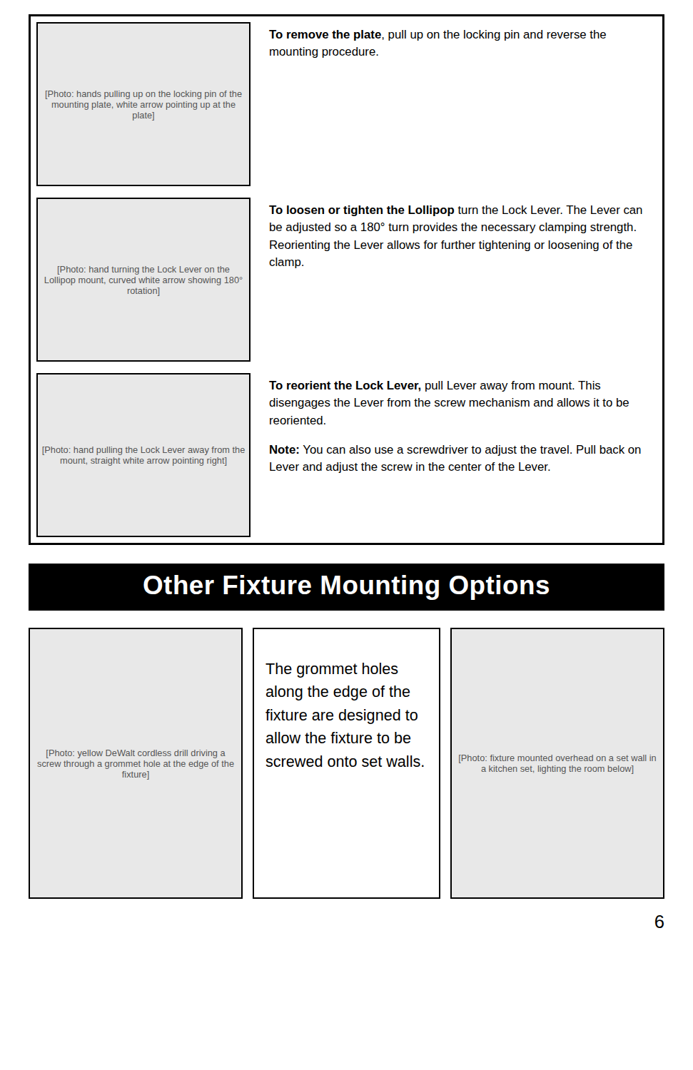[Photo: hands pulling up on the locking pin of the mounting plate, white arrow pointing up at the plate]
To remove the plate, pull up on the locking pin and reverse the mounting procedure.
[Photo: hand turning the Lock Lever on the Lollipop mount, curved white arrow showing 180° rotation]
To loosen or tighten the Lollipop turn the Lock Lever. The Lever can be adjusted so a 180° turn provides the necessary clamping strength. Reorienting the Lever allows for further tightening or loosening of the clamp.
[Photo: hand pulling the Lock Lever away from the mount, straight white arrow pointing right]
To reorient the Lock Lever, pull Lever away from mount. This disengages the Lever from the screw mechanism and allows it to be reoriented.
Note: You can also use a screwdriver to adjust the travel. Pull back on Lever and adjust the screw in the center of the Lever.
Other Fixture Mounting Options
[Photo: yellow DeWalt cordless drill driving a screw through a grommet hole at the edge of the fixture]
The grommet holes along the edge of the fixture are designed to allow the fixture to be screwed onto set walls.
[Photo: fixture mounted overhead on a set wall in a kitchen set, lighting the room below]
6